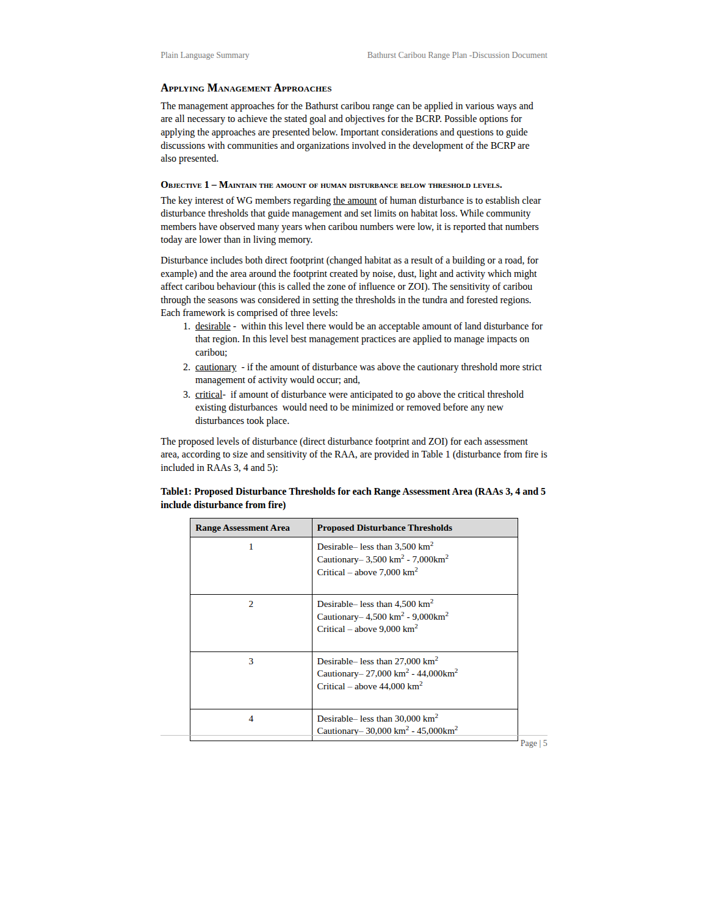Plain Language Summary
Bathurst Caribou Range Plan -Discussion Document
Applying Management Approaches
The management approaches for the Bathurst caribou range can be applied in various ways and are all necessary to achieve the stated goal and objectives for the BCRP. Possible options for applying the approaches are presented below. Important considerations and questions to guide discussions with communities and organizations involved in the development of the BCRP are also presented.
Objective 1 – Maintain the amount of human disturbance below threshold levels.
The key interest of WG members regarding the amount of human disturbance is to establish clear disturbance thresholds that guide management and set limits on habitat loss. While community members have observed many years when caribou numbers were low, it is reported that numbers today are lower than in living memory.
Disturbance includes both direct footprint (changed habitat as a result of a building or a road, for example) and the area around the footprint created by noise, dust, light and activity which might affect caribou behaviour (this is called the zone of influence or ZOI). The sensitivity of caribou through the seasons was considered in setting the thresholds in the tundra and forested regions. Each framework is comprised of three levels:
desirable - within this level there would be an acceptable amount of land disturbance for that region. In this level best management practices are applied to manage impacts on caribou;
cautionary - if the amount of disturbance was above the cautionary threshold more strict management of activity would occur; and,
critical- if amount of disturbance were anticipated to go above the critical threshold existing disturbances would need to be minimized or removed before any new disturbances took place.
The proposed levels of disturbance (direct disturbance footprint and ZOI) for each assessment area, according to size and sensitivity of the RAA, are provided in Table 1 (disturbance from fire is included in RAAs 3, 4 and 5):
Table1: Proposed Disturbance Thresholds for each Range Assessment Area (RAAs 3, 4 and 5 include disturbance from fire)
| Range Assessment Area | Proposed Disturbance Thresholds |
| --- | --- |
| 1 | Desirable– less than 3,500 km 2 Cautionary– 3,500 km 2 - 7,000km 2 Critical – above 7,000 km 2 |
| 2 | Desirable– less than 4,500 km 2 Cautionary– 4,500 km 2 - 9,000km 2 Critical – above 9,000 km 2 |
| 3 | Desirable– less than 27,000 km 2 Cautionary– 27,000 km 2 - 44,000km 2 Critical – above 44,000 km 2 |
| 4 | Desirable– less than 30,000 km 2 Cautionary– 30,000 km 2 - 45,000km 2 |
Page | 5